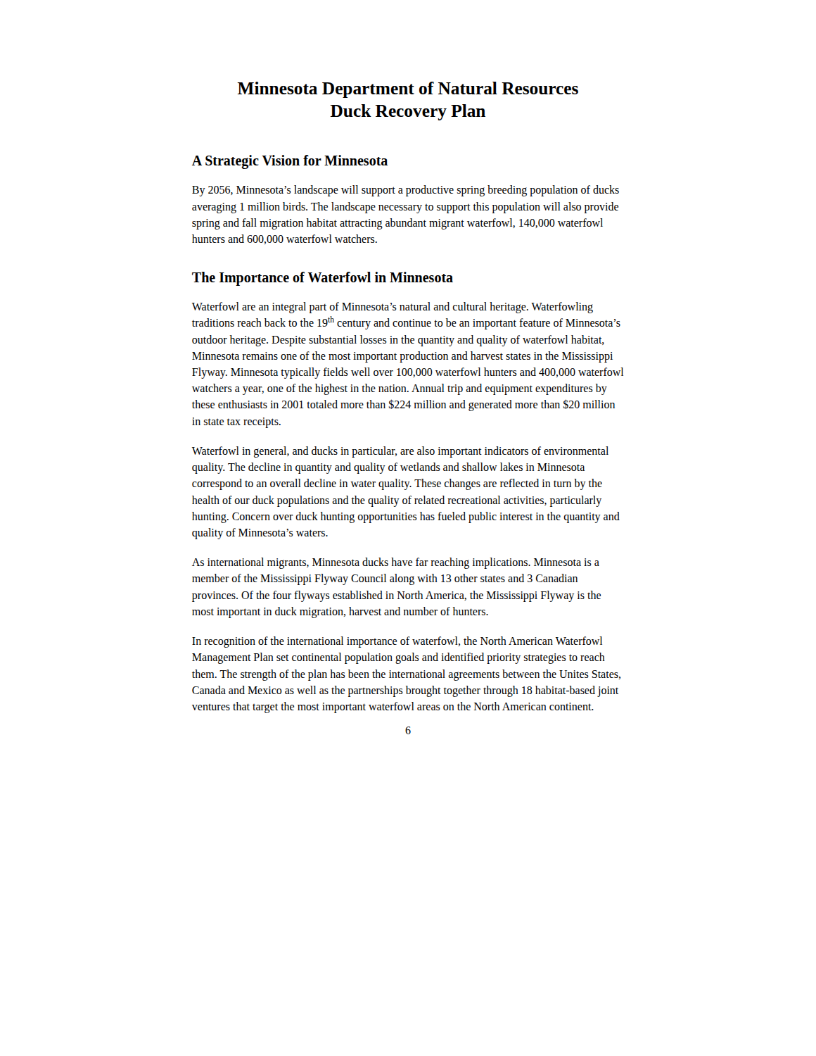Minnesota Department of Natural Resources
Duck Recovery Plan
A Strategic Vision for Minnesota
By 2056, Minnesota’s landscape will support a productive spring breeding population of ducks averaging 1 million birds. The landscape necessary to support this population will also provide spring and fall migration habitat attracting abundant migrant waterfowl, 140,000 waterfowl hunters and 600,000 waterfowl watchers.
The Importance of Waterfowl in Minnesota
Waterfowl are an integral part of Minnesota’s natural and cultural heritage. Waterfowling traditions reach back to the 19th century and continue to be an important feature of Minnesota’s outdoor heritage. Despite substantial losses in the quantity and quality of waterfowl habitat, Minnesota remains one of the most important production and harvest states in the Mississippi Flyway. Minnesota typically fields well over 100,000 waterfowl hunters and 400,000 waterfowl watchers a year, one of the highest in the nation. Annual trip and equipment expenditures by these enthusiasts in 2001 totaled more than $224 million and generated more than $20 million in state tax receipts.
Waterfowl in general, and ducks in particular, are also important indicators of environmental quality. The decline in quantity and quality of wetlands and shallow lakes in Minnesota correspond to an overall decline in water quality. These changes are reflected in turn by the health of our duck populations and the quality of related recreational activities, particularly hunting. Concern over duck hunting opportunities has fueled public interest in the quantity and quality of Minnesota’s waters.
As international migrants, Minnesota ducks have far reaching implications. Minnesota is a member of the Mississippi Flyway Council along with 13 other states and 3 Canadian provinces. Of the four flyways established in North America, the Mississippi Flyway is the most important in duck migration, harvest and number of hunters.
In recognition of the international importance of waterfowl, the North American Waterfowl Management Plan set continental population goals and identified priority strategies to reach them. The strength of the plan has been the international agreements between the Unites States, Canada and Mexico as well as the partnerships brought together through 18 habitat-based joint ventures that target the most important waterfowl areas on the North American continent.
6